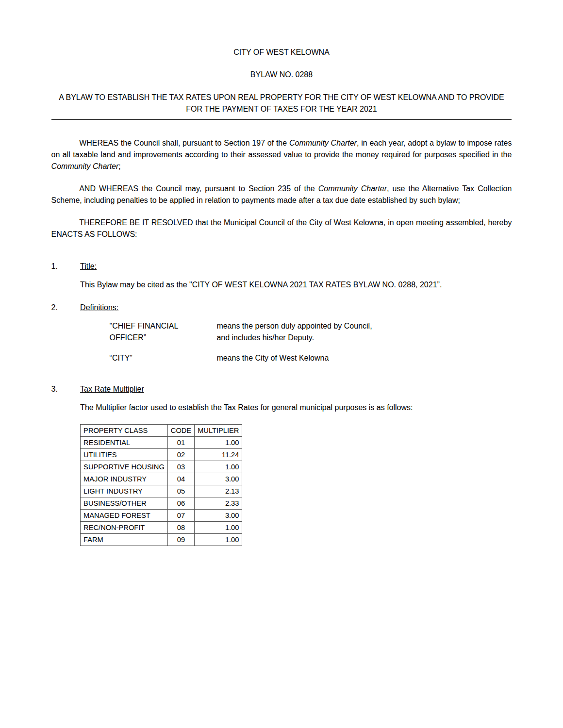CITY OF WEST KELOWNA
BYLAW NO. 0288
A BYLAW TO ESTABLISH THE TAX RATES UPON REAL PROPERTY FOR THE CITY OF WEST KELOWNA AND TO PROVIDE FOR THE PAYMENT OF TAXES FOR THE YEAR 2021
WHEREAS the Council shall, pursuant to Section 197 of the Community Charter, in each year, adopt a bylaw to impose rates on all taxable land and improvements according to their assessed value to provide the money required for purposes specified in the Community Charter;
AND WHEREAS the Council may, pursuant to Section 235 of the Community Charter, use the Alternative Tax Collection Scheme, including penalties to be applied in relation to payments made after a tax due date established by such bylaw;
THEREFORE BE IT RESOLVED that the Municipal Council of the City of West Kelowna, in open meeting assembled, hereby ENACTS AS FOLLOWS:
1.
Title:
This Bylaw may be cited as the "CITY OF WEST KELOWNA 2021 TAX RATES BYLAW NO. 0288, 2021”.
2.
Definitions:
| "CHIEF FINANCIAL OFFICER” | means the person duly appointed by Council, and includes his/her Deputy. |
| “CITY” | means the City of West Kelowna |
3.
Tax Rate Multiplier
The Multiplier factor used to establish the Tax Rates for general municipal purposes is as follows:
| PROPERTY CLASS | CODE | MULTIPLIER |
| --- | --- | --- |
| RESIDENTIAL | 01 | 1.00 |
| UTILITIES | 02 | 11.24 |
| SUPPORTIVE HOUSING | 03 | 1.00 |
| MAJOR INDUSTRY | 04 | 3.00 |
| LIGHT INDUSTRY | 05 | 2.13 |
| BUSINESS/OTHER | 06 | 2.33 |
| MANAGED FOREST | 07 | 3.00 |
| REC/NON-PROFIT | 08 | 1.00 |
| FARM | 09 | 1.00 |